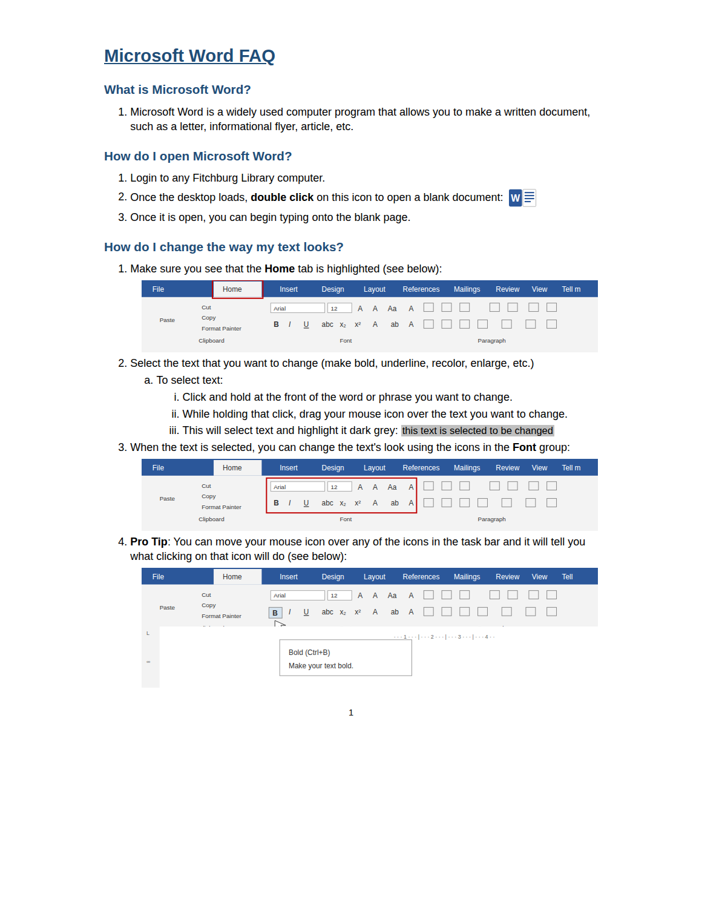Microsoft Word FAQ
What is Microsoft Word?
Microsoft Word is a widely used computer program that allows you to make a written document, such as a letter, informational flyer, article, etc.
How do I open Microsoft Word?
Login to any Fitchburg Library computer.
Once the desktop loads, double click on this icon to open a blank document:
Once it is open, you can begin typing onto the blank page.
How do I change the way my text looks?
Make sure you see that the Home tab is highlighted (see below):
Select the text that you want to change (make bold, underline, recolor, enlarge, etc.)
To select text:
Click and hold at the front of the word or phrase you want to change.
While holding that click, drag your mouse icon over the text you want to change.
This will select text and highlight it dark grey: this text is selected to be changed
When the text is selected, you can change the text's look using the icons in the Font group:
Pro Tip: You can move your mouse icon over any of the icons in the task bar and it will tell you what clicking on that icon will do (see below):
1